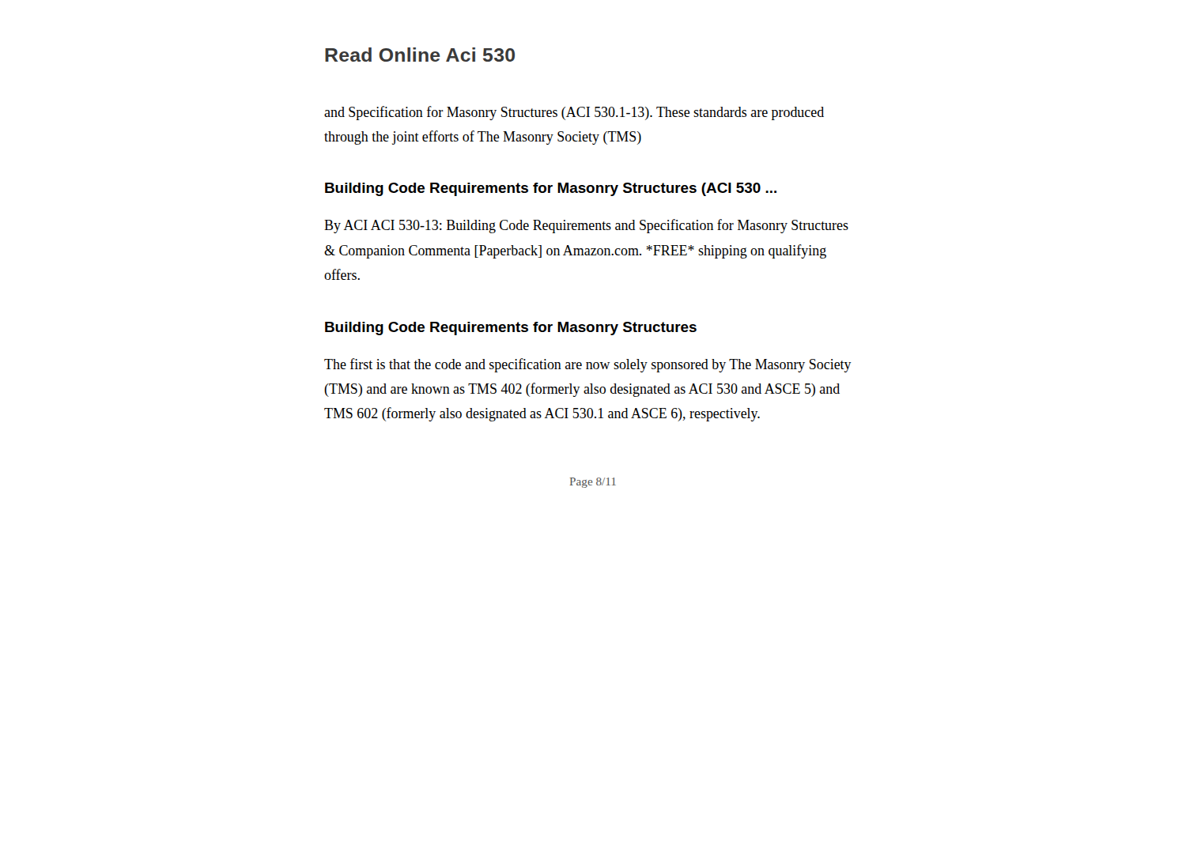Read Online Aci 530
and Specification for Masonry Structures (ACI 530.1-13). These standards are produced through the joint efforts of The Masonry Society (TMS)
Building Code Requirements for Masonry Structures (ACI 530 ...
By ACI ACI 530-13: Building Code Requirements and Specification for Masonry Structures & Companion Commenta [Paperback] on Amazon.com. *FREE* shipping on qualifying offers.
Building Code Requirements for Masonry Structures
The first is that the code and specification are now solely sponsored by The Masonry Society (TMS) and are known as TMS 402 (formerly also designated as ACI 530 and ASCE 5) and TMS 602 (formerly also designated as ACI 530.1 and ASCE 6), respectively.
Page 8/11